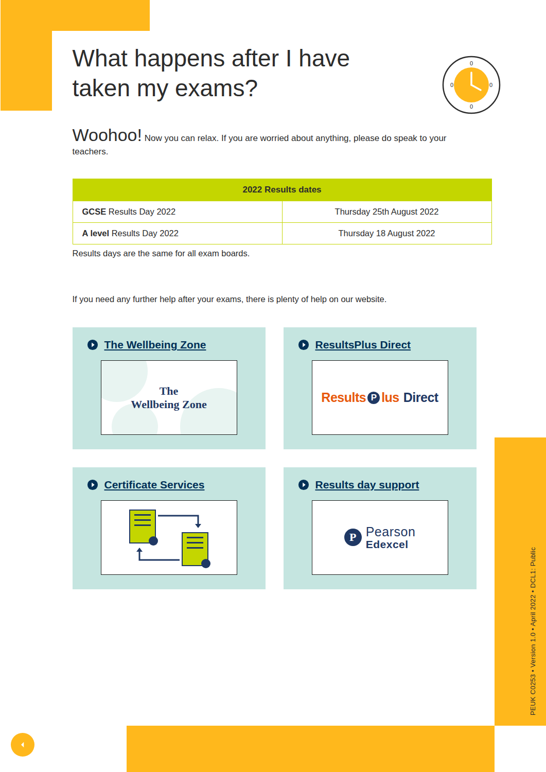0 0 0 0
What happens after I have
taken my exams?
Woohoo! Now you can relax. If you are worried about anything, please do speak to your teachers.
| 2022 Results dates |
| --- |
| GCSE Results Day 2022 | Thursday 25th August 2022 |
| A level Results Day 2022 | Thursday 18 August 2022 |
Results days are the same for all exam boards.
If you need any further help after your exams, there is plenty of help on our website.
The Wellbeing Zone
The
Wellbeing Zone
ResultsPlus Direct
Results Plus Direct
Certificate Services
Results day support
P
Pearson
Edexcel
PEUK C0253 • Version 1.0 • April 2022 • DCL1: Public